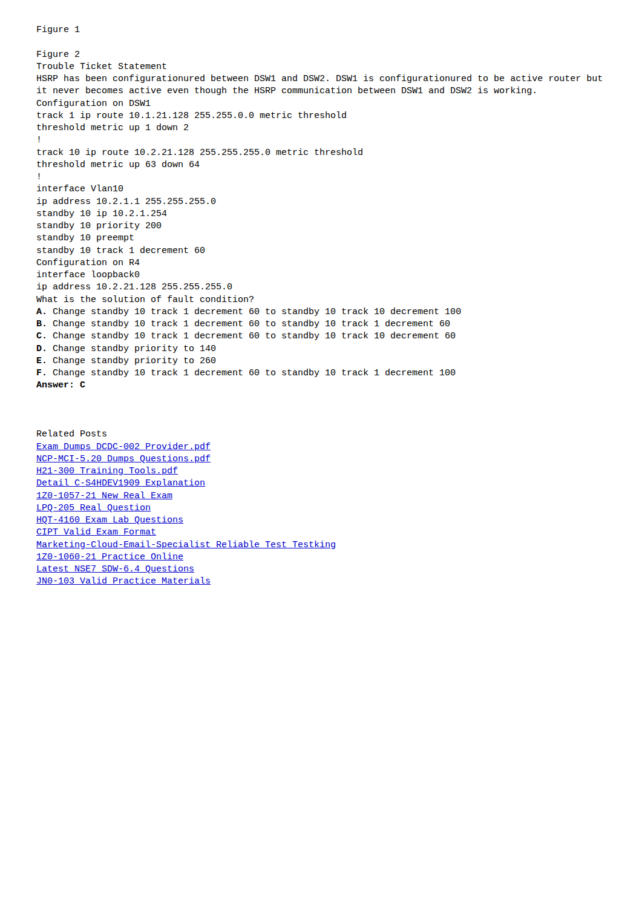Figure 1
Figure 2
Trouble Ticket Statement
HSRP has been configurationured between DSW1 and DSW2. DSW1 is configurationured to be active router but it never becomes active even though the HSRP communication between DSW1 and DSW2 is working.
Configuration on DSW1
track 1 ip route 10.1.21.128 255.255.0.0 metric threshold
threshold metric up 1 down 2
!
track 10 ip route 10.2.21.128 255.255.255.0 metric threshold
threshold metric up 63 down 64
!
interface Vlan10
ip address 10.2.1.1 255.255.255.0
standby 10 ip 10.2.1.254
standby 10 priority 200
standby 10 preempt
standby 10 track 1 decrement 60
Configuration on R4
interface loopback0
ip address 10.2.21.128 255.255.255.0
What is the solution of fault condition?
A. Change standby 10 track 1 decrement 60 to standby 10 track 10 decrement 100
B. Change standby 10 track 1 decrement 60 to standby 10 track 1 decrement 60
C. Change standby 10 track 1 decrement 60 to standby 10 track 10 decrement 60
D. Change standby priority to 140
E. Change standby priority to 260
F. Change standby 10 track 1 decrement 60 to standby 10 track 1 decrement 100
Answer: C
Related Posts
Exam Dumps DCDC-002 Provider.pdf
NCP-MCI-5.20 Dumps Questions.pdf
H21-300 Training Tools.pdf
Detail C-S4HDEV1909 Explanation
1Z0-1057-21 New Real Exam
LPQ-205 Real Question
HQT-4160 Exam Lab Questions
CIPT Valid Exam Format
Marketing-Cloud-Email-Specialist Reliable Test Testking
1Z0-1060-21 Practice Online
Latest NSE7_SDW-6.4 Questions
JN0-103 Valid Practice Materials